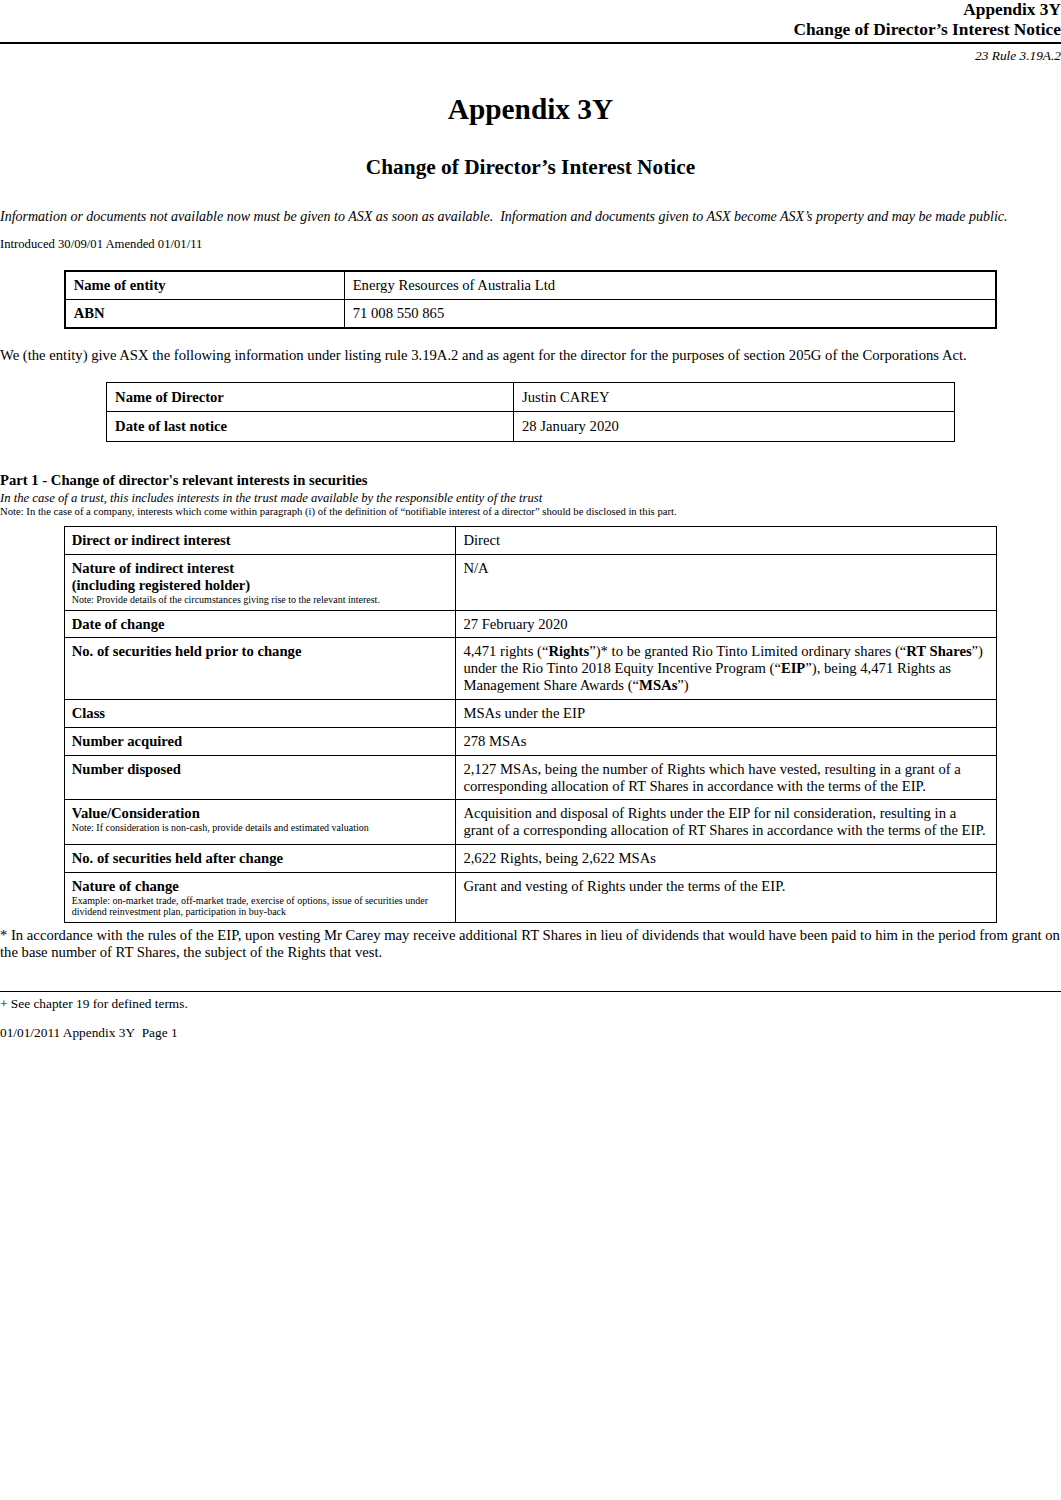Appendix 3Y
Change of Director’s Interest Notice
23 Rule 3.19A.2
Appendix 3Y
Change of Director’s Interest Notice
Information or documents not available now must be given to ASX as soon as available. Information and documents given to ASX become ASX’s property and may be made public.
Introduced 30/09/01 Amended 01/01/11
| Name of entity | Energy Resources of Australia Ltd |
| ABN | 71 008 550 865 |
We (the entity) give ASX the following information under listing rule 3.19A.2 and as agent for the director for the purposes of section 205G of the Corporations Act.
| Name of Director | Justin CAREY |
| Date of last notice | 28 January 2020 |
Part 1 - Change of director's relevant interests in securities
In the case of a trust, this includes interests in the trust made available by the responsible entity of the trust
Note: In the case of a company, interests which come within paragraph (i) of the definition of “notifiable interest of a director” should be disclosed in this part.
| Direct or indirect interest | Direct |
| Nature of indirect interest (including registered holder) Note: Provide details of the circumstances giving rise to the relevant interest. | N/A |
| Date of change | 27 February 2020 |
| No. of securities held prior to change | 4,471 rights (“ Rights ”)* to be granted Rio Tinto Limited ordinary shares (“ RT Shares ”) under the Rio Tinto 2018 Equity Incentive Program (“ EIP ”), being 4,471 Rights as Management Share Awards (“ MSAs ”) |
| Class | MSAs under the EIP |
| Number acquired | 278 MSAs |
| Number disposed | 2,127 MSAs, being the number of Rights which have vested, resulting in a grant of a corresponding allocation of RT Shares in accordance with the terms of the EIP. |
| Value/Consideration Note: If consideration is non-cash, provide details and estimated valuation | Acquisition and disposal of Rights under the EIP for nil consideration, resulting in a grant of a corresponding allocation of RT Shares in accordance with the terms of the EIP. |
| No. of securities held after change | 2,622 Rights, being 2,622 MSAs |
| Nature of change Example: on-market trade, off-market trade, exercise of options, issue of securities under dividend reinvestment plan, participation in buy-back | Grant and vesting of Rights under the terms of the EIP. |
* In accordance with the rules of the EIP, upon vesting Mr Carey may receive additional RT Shares in lieu of dividends that would have been paid to him in the period from grant on the base number of RT Shares, the subject of the Rights that vest.
+ See chapter 19 for defined terms.
01/01/2011 Appendix 3Y Page 1